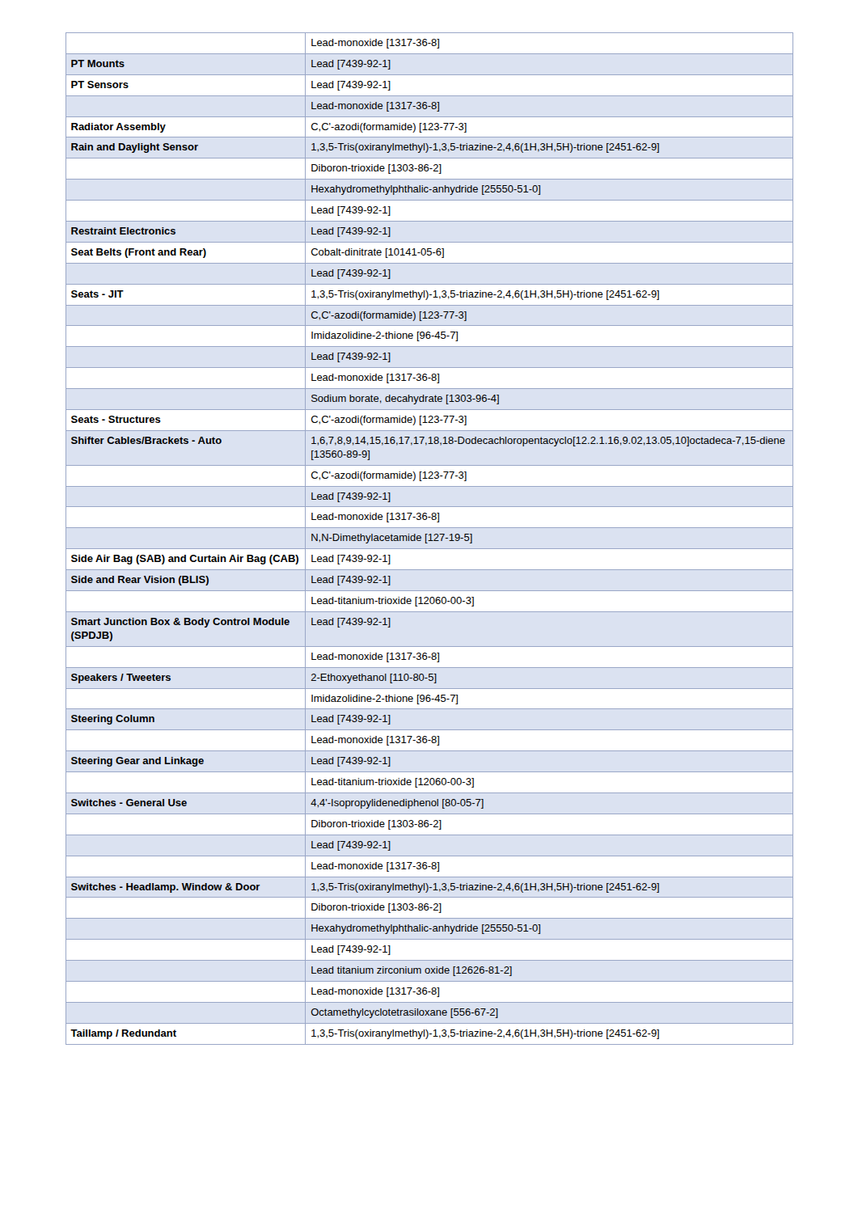| | Lead-monoxide [1317-36-8] |
| PT Mounts | Lead [7439-92-1] |
| PT Sensors | Lead [7439-92-1] |
| | Lead-monoxide [1317-36-8] |
| Radiator Assembly | C,C'-azodi(formamide) [123-77-3] |
| Rain and Daylight Sensor | 1,3,5-Tris(oxiranylmethyl)-1,3,5-triazine-2,4,6(1H,3H,5H)-trione [2451-62-9] |
| | Diboron-trioxide [1303-86-2] |
| | Hexahydromethylphthalic-anhydride [25550-51-0] |
| | Lead [7439-92-1] |
| Restraint Electronics | Lead [7439-92-1] |
| Seat Belts (Front and Rear) | Cobalt-dinitrate [10141-05-6] |
| | Lead [7439-92-1] |
| Seats - JIT | 1,3,5-Tris(oxiranylmethyl)-1,3,5-triazine-2,4,6(1H,3H,5H)-trione [2451-62-9] |
| | C,C'-azodi(formamide) [123-77-3] |
| | Imidazolidine-2-thione [96-45-7] |
| | Lead [7439-92-1] |
| | Lead-monoxide [1317-36-8] |
| | Sodium borate, decahydrate [1303-96-4] |
| Seats - Structures | C,C'-azodi(formamide) [123-77-3] |
| Shifter Cables/Brackets - Auto | 1,6,7,8,9,14,15,16,17,17,18,18-Dodecachloropentacyclo[12.2.1.16,9.02,13.05,10]octadeca-7,15-diene [13560-89-9] |
| | C,C'-azodi(formamide) [123-77-3] |
| | Lead [7439-92-1] |
| | Lead-monoxide [1317-36-8] |
| | N,N-Dimethylacetamide [127-19-5] |
| Side Air Bag (SAB) and Curtain Air Bag (CAB) | Lead [7439-92-1] |
| Side and Rear Vision (BLIS) | Lead [7439-92-1] |
| | Lead-titanium-trioxide [12060-00-3] |
| Smart Junction Box & Body Control Module (SPDJB) | Lead [7439-92-1] |
| | Lead-monoxide [1317-36-8] |
| Speakers / Tweeters | 2-Ethoxyethanol [110-80-5] |
| | Imidazolidine-2-thione [96-45-7] |
| Steering Column | Lead [7439-92-1] |
| | Lead-monoxide [1317-36-8] |
| Steering Gear and Linkage | Lead [7439-92-1] |
| | Lead-titanium-trioxide [12060-00-3] |
| Switches - General Use | 4,4'-Isopropylidenediphenol [80-05-7] |
| | Diboron-trioxide [1303-86-2] |
| | Lead [7439-92-1] |
| | Lead-monoxide [1317-36-8] |
| Switches - Headlamp. Window & Door | 1,3,5-Tris(oxiranylmethyl)-1,3,5-triazine-2,4,6(1H,3H,5H)-trione [2451-62-9] |
| | Diboron-trioxide [1303-86-2] |
| | Hexahydromethylphthalic-anhydride [25550-51-0] |
| | Lead [7439-92-1] |
| | Lead titanium zirconium oxide [12626-81-2] |
| | Lead-monoxide [1317-36-8] |
| | Octamethylcyclotetrasiloxane [556-67-2] |
| Taillamp / Redundant | 1,3,5-Tris(oxiranylmethyl)-1,3,5-triazine-2,4,6(1H,3H,5H)-trione [2451-62-9] |